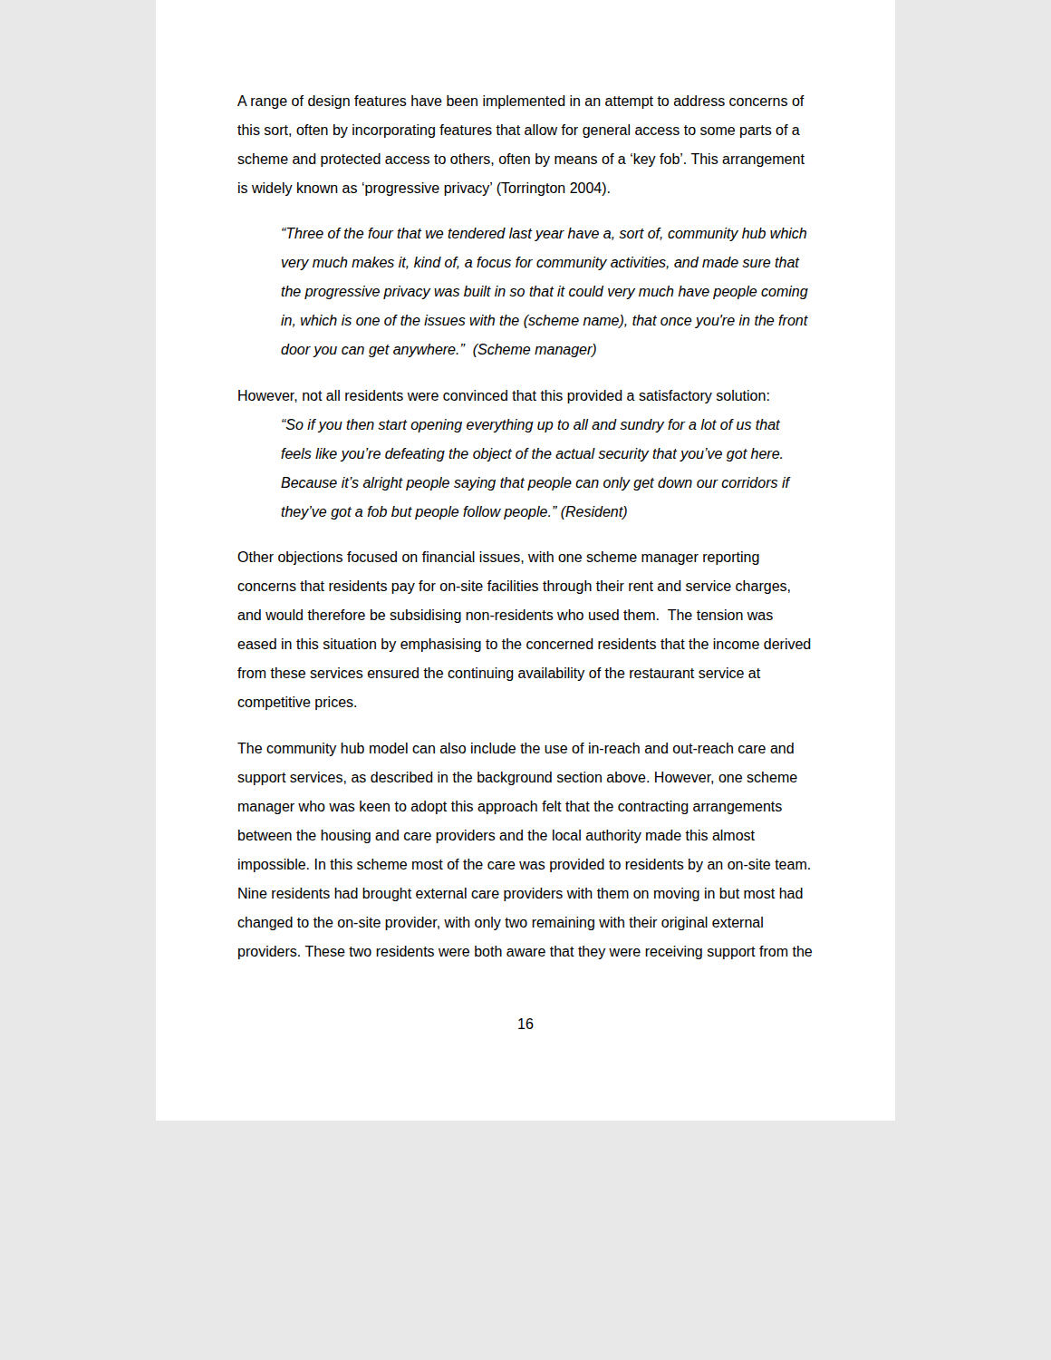A range of design features have been implemented in an attempt to address concerns of this sort, often by incorporating features that allow for general access to some parts of a scheme and protected access to others, often by means of a ‘key fob’. This arrangement is widely known as ‘progressive privacy’ (Torrington 2004).
“Three of the four that we tendered last year have a, sort of, community hub which very much makes it, kind of, a focus for community activities, and made sure that the progressive privacy was built in so that it could very much have people coming in, which is one of the issues with the (scheme name), that once you're in the front door you can get anywhere.” (Scheme manager)
However, not all residents were convinced that this provided a satisfactory solution:
“So if you then start opening everything up to all and sundry for a lot of us that feels like you’re defeating the object of the actual security that you’ve got here. Because it’s alright people saying that people can only get down our corridors if they’ve got a fob but people follow people.” (Resident)
Other objections focused on financial issues, with one scheme manager reporting concerns that residents pay for on-site facilities through their rent and service charges, and would therefore be subsidising non-residents who used them. The tension was eased in this situation by emphasising to the concerned residents that the income derived from these services ensured the continuing availability of the restaurant service at competitive prices.
The community hub model can also include the use of in-reach and out-reach care and support services, as described in the background section above. However, one scheme manager who was keen to adopt this approach felt that the contracting arrangements between the housing and care providers and the local authority made this almost impossible. In this scheme most of the care was provided to residents by an on-site team. Nine residents had brought external care providers with them on moving in but most had changed to the on-site provider, with only two remaining with their original external providers. These two residents were both aware that they were receiving support from the
16